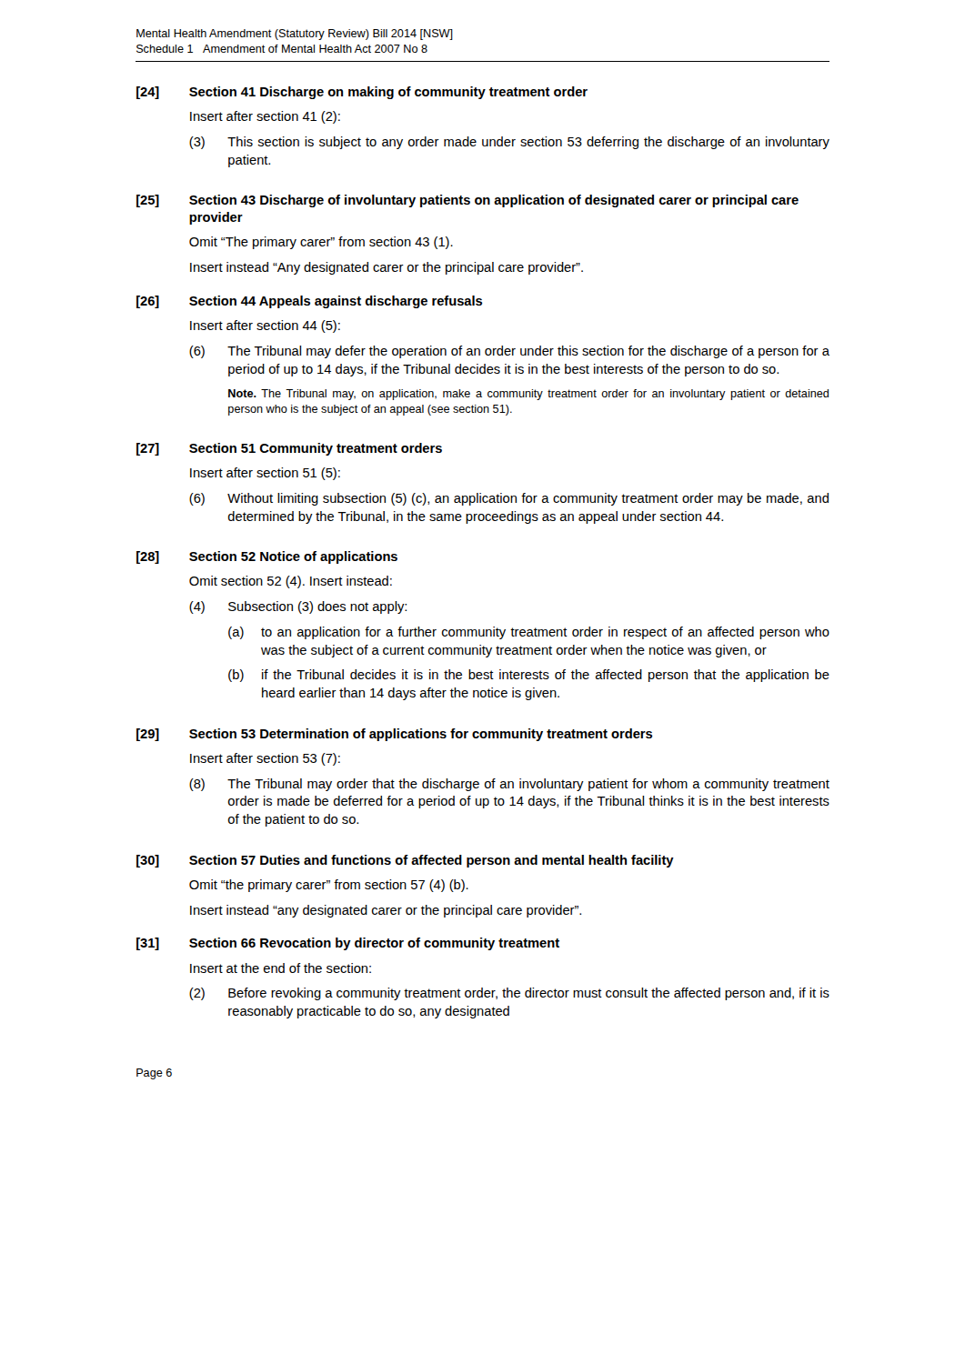Mental Health Amendment (Statutory Review) Bill 2014 [NSW]
Schedule 1 Amendment of Mental Health Act 2007 No 8
[24]
Section 41 Discharge on making of community treatment order
Insert after section 41 (2):
(3)
This section is subject to any order made under section 53 deferring the discharge of an involuntary patient.
[25]
Section 43 Discharge of involuntary patients on application of designated carer or principal care provider
Omit “The primary carer” from section 43 (1).
Insert instead “Any designated carer or the principal care provider”.
[26]
Section 44 Appeals against discharge refusals
Insert after section 44 (5):
(6)
The Tribunal may defer the operation of an order under this section for the discharge of a person for a period of up to 14 days, if the Tribunal decides it is in the best interests of the person to do so.
Note. The Tribunal may, on application, make a community treatment order for an involuntary patient or detained person who is the subject of an appeal (see section 51).
[27]
Section 51 Community treatment orders
Insert after section 51 (5):
(6)
Without limiting subsection (5) (c), an application for a community treatment order may be made, and determined by the Tribunal, in the same proceedings as an appeal under section 44.
[28]
Section 52 Notice of applications
Omit section 52 (4). Insert instead:
(4)
Subsection (3) does not apply:
(a)
to an application for a further community treatment order in respect of an affected person who was the subject of a current community treatment order when the notice was given, or
(b)
if the Tribunal decides it is in the best interests of the affected person that the application be heard earlier than 14 days after the notice is given.
[29]
Section 53 Determination of applications for community treatment orders
Insert after section 53 (7):
(8)
The Tribunal may order that the discharge of an involuntary patient for whom a community treatment order is made be deferred for a period of up to 14 days, if the Tribunal thinks it is in the best interests of the patient to do so.
[30]
Section 57 Duties and functions of affected person and mental health facility
Omit “the primary carer” from section 57 (4) (b).
Insert instead “any designated carer or the principal care provider”.
[31]
Section 66 Revocation by director of community treatment
Insert at the end of the section:
(2)
Before revoking a community treatment order, the director must consult the affected person and, if it is reasonably practicable to do so, any designated
Page 6